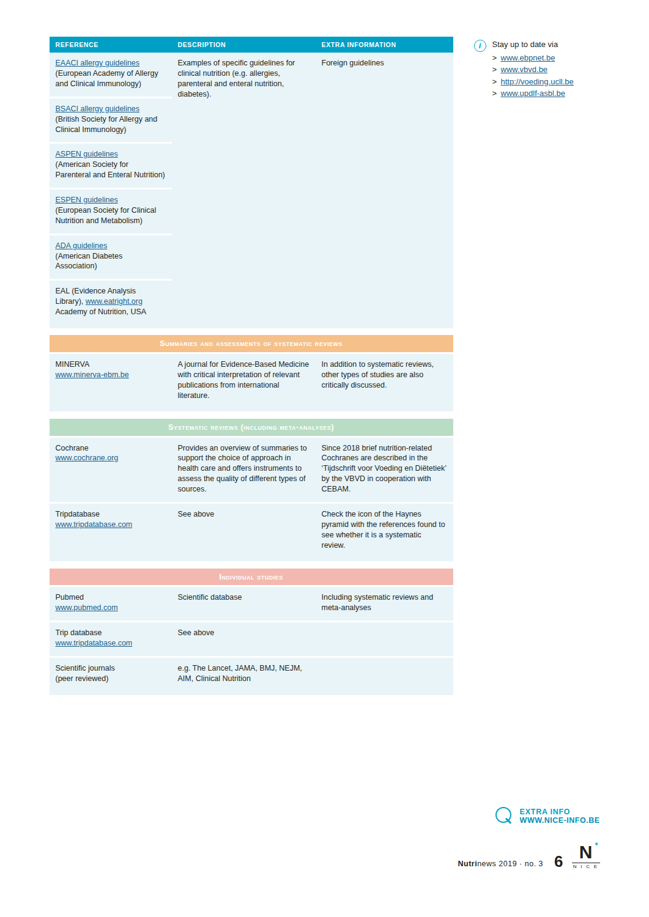| Reference | Description | Extra information |
| --- | --- | --- |
| EAACI allergy guidelines (European Academy of Allergy and Clinical Immunology) | Examples of specific guidelines for clinical nutrition (e.g. allergies, parenteral and enteral nutrition, diabetes). | Foreign guidelines |
| BSACI allergy guidelines (British Society for Allergy and Clinical Immunology) |
| ASPEN guidelines (American Society for Parenteral and Enteral Nutrition) |
| ESPEN guidelines (European Society for Clinical Nutrition and Metabolism) |
| ADA guidelines (American Diabetes Association) |
| EAL (Evidence Analysis Library), www.eatright.org Academy of Nutrition, USA |
| Summaries and assessments of systematic reviews |
| MINERVA www.minerva-ebm.be | A journal for Evidence-Based Medicine with critical interpretation of relevant publications from international literature. | In addition to systematic reviews, other types of studies are also critically discussed. |
| Systematic reviews (including meta-analyses) |
| Cochrane www.cochrane.org | Provides an overview of summaries to support the choice of approach in health care and offers instruments to assess the quality of different types of sources. | Since 2018 brief nutrition-related Cochranes are described in the ‘Tijdschrift voor Voeding en Diëtetiek’ by the VBVD in cooperation with CEBAM. |
| Tripdatabase www.tripdatabase.com | See above | Check the icon of the Haynes pyramid with the references found to see whether it is a systematic review. |
| Individual studies |
| Pubmed www.pubmed.com | Scientific database | Including systematic reviews and meta-analyses |
| Trip database www.tripdatabase.com | See above | |
| Scientific journals (peer reviewed) | e.g. The Lancet, JAMA, BMJ, NEJM, AIM, Clinical Nutrition | |
i
Stay up to date via
www.ebpnet.be
www.vbvd.be
http://voeding.ucll.be
www.updlf-asbl.be
Extra info
www.nice-info.be
Nutrinews 2019 · no. 3
6
N*
N I C E